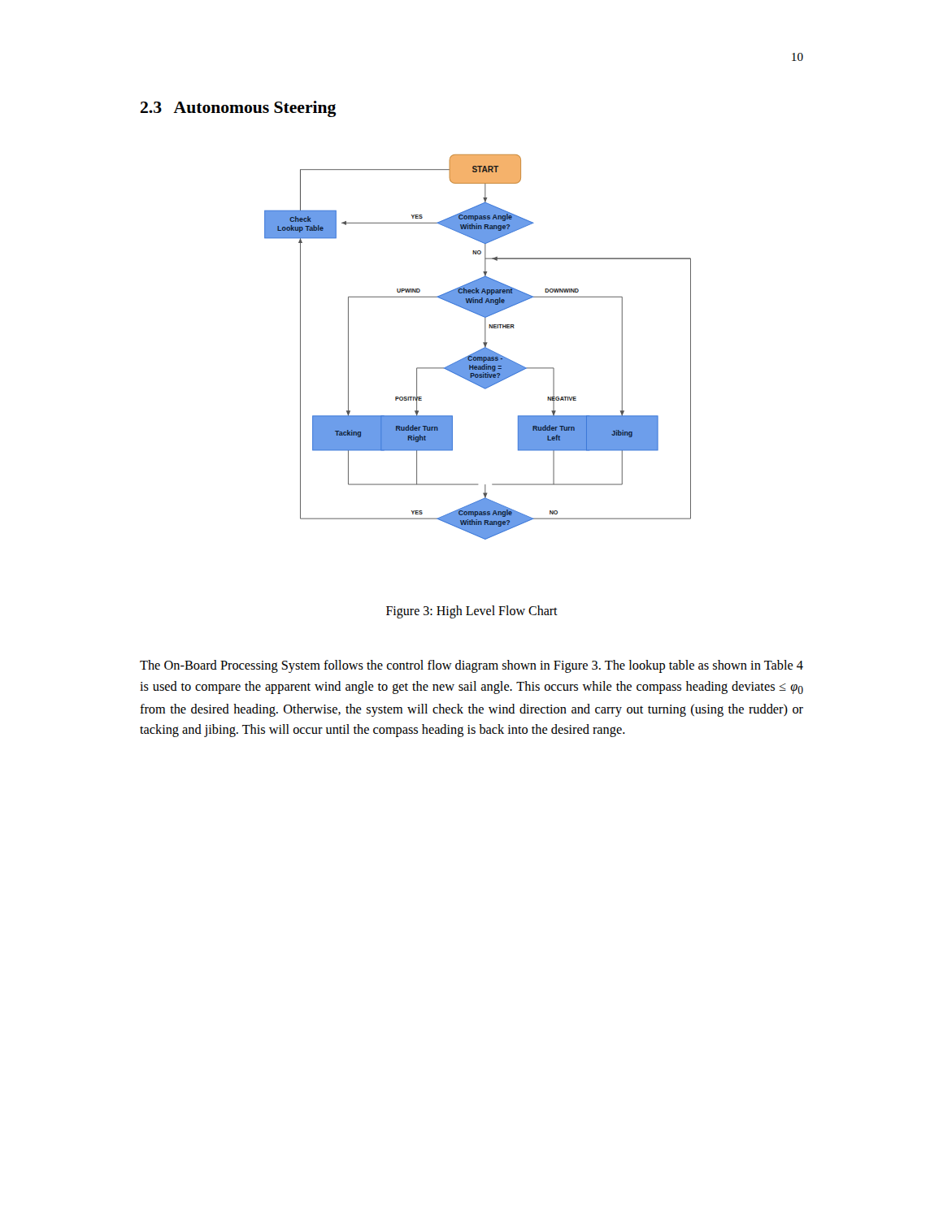10
2.3 Autonomous Steering
START Compass Angle Within Range? YES NO Check Lookup Table Check Apparent Wind Angle UPWIND DOWNWIND NEITHER Compass - Heading = Positive? POSITIVE NEGATIVE Tacking Rudder Turn Right Rudder Turn Left Jibing Compass Angle Within Range? YES NO
Figure 3: High Level Flow Chart
The On-Board Processing System follows the control flow diagram shown in Figure 3. The lookup table as shown in Table 4 is used to compare the apparent wind angle to get the new sail angle. This occurs while the compass heading deviates ≤ φ0 from the desired heading. Otherwise, the system will check the wind direction and carry out turning (using the rudder) or tacking and jibing. This will occur until the compass heading is back into the desired range.